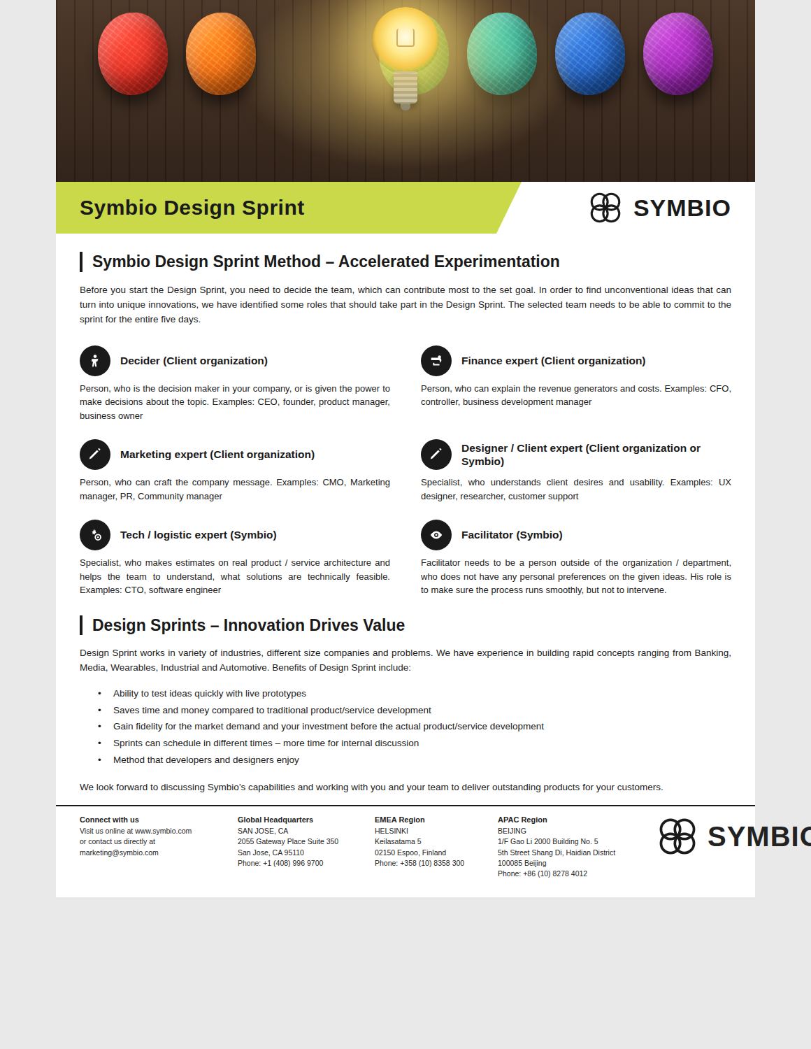Symbio Design Sprint
SYMBIO
Symbio Design Sprint Method – Accelerated Experimentation
Before you start the Design Sprint, you need to decide the team, which can contribute most to the set goal. In order to find unconventional ideas that can turn into unique innovations, we have identified some roles that should take part in the Design Sprint. The selected team needs to be able to commit to the sprint for the entire five days.
Decider (Client organization)
Person, who is the decision maker in your company, or is given the power to make decisions about the topic. Examples: CEO, founder, product manager, business owner
Finance expert (Client organization)
Person, who can explain the revenue generators and costs. Examples: CFO, controller, business development manager
Marketing expert (Client organization)
Person, who can craft the company message. Examples: CMO, Marketing manager, PR, Community manager
Designer / Client expert (Client organization or Symbio)
Specialist, who understands client desires and usability. Examples: UX designer, researcher, customer support
Tech / logistic expert (Symbio)
Specialist, who makes estimates on real product / service architecture and helps the team to understand, what solutions are technically feasible. Examples: CTO, software engineer
Facilitator (Symbio)
Facilitator needs to be a person outside of the organization / department, who does not have any personal preferences on the given ideas. His role is to make sure the process runs smoothly, but not to intervene.
Design Sprints – Innovation Drives Value
Design Sprint works in variety of industries, different size companies and problems. We have experience in building rapid concepts ranging from Banking, Media, Wearables, Industrial and Automotive. Benefits of Design Sprint include:
Ability to test ideas quickly with live prototypes
Saves time and money compared to traditional product/service development
Gain fidelity for the market demand and your investment before the actual product/service development
Sprints can schedule in different times – more time for internal discussion
Method that developers and designers enjoy
We look forward to discussing Symbio’s capabilities and working with you and your team to deliver outstanding products for your customers.
Connect with us
Visit us online at www.symbio.com
or contact us directly at
marketing@symbio.com
Global Headquarters
SAN JOSE, CA
2055 Gateway Place Suite 350
San Jose, CA 95110
Phone: +1 (408) 996 9700
EMEA Region
HELSINKI
Keilasatama 5
02150 Espoo, Finland
Phone: +358 (10) 8358 300
APAC Region
BEIJING
1/F Gao Li 2000 Building No. 5
5th Street Shang Di, Haidian District
100085 Beijing
Phone: +86 (10) 8278 4012
SYMBIO